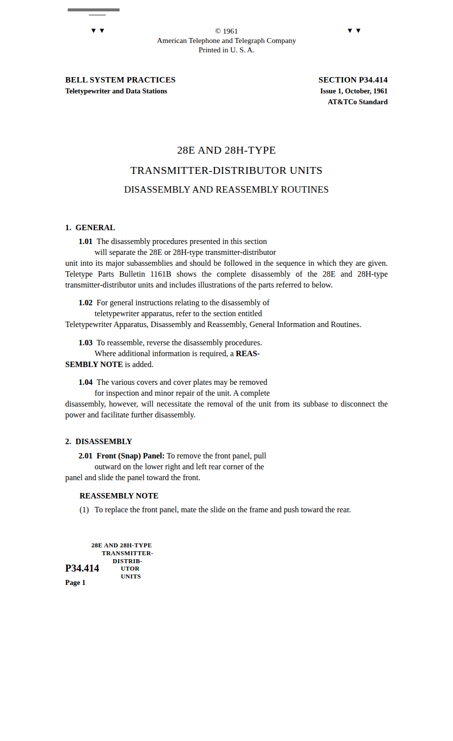▾ ▾ ▾ ▾ © 1961 American Telephone and Telegraph Company Printed in U. S. A.
BELL SYSTEM PRACTICES
Teletypewriter and Data Stations
SECTION P34.414
Issue 1, October, 1961
AT&TCo Standard
28E AND 28H-TYPE TRANSMITTER-DISTRIBUTOR UNITS DISASSEMBLY AND REASSEMBLY ROUTINES
1. GENERAL
1.01 The disassembly procedures presented in this section will separate the 28E or 28H-type transmitter-distributor unit into its major subassemblies and should be followed in the sequence in which they are given. Teletype Parts Bulletin 1161B shows the complete disassembly of the 28E and 28H-type transmitter-distributor units and includes illustrations of the parts referred to below.
1.02 For general instructions relating to the disassembly of teletypewriter apparatus, refer to the section entitled Teletypewriter Apparatus, Disassembly and Reassembly, General Information and Routines.
1.03 To reassemble, reverse the disassembly procedures. Where additional information is required, a REAS- SEMBLY NOTE is added.
1.04 The various covers and cover plates may be removed for inspection and minor repair of the unit. A complete disassembly, however, will necessitate the removal of the unit from its subbase to disconnect the power and facilitate further disassembly.
2. DISASSEMBLY
2.01 Front (Snap) Panel: To remove the front panel, pull outward on the lower right and left rear corner of the panel and slide the panel toward the front.
REASSEMBLY NOTE
(1) To replace the front panel, mate the slide on the frame and push toward the rear.
28E AND 28H-TYPE
TRANSMITTER-
DISTRIB-
UTOR
UNITS
P34.414
Page 1